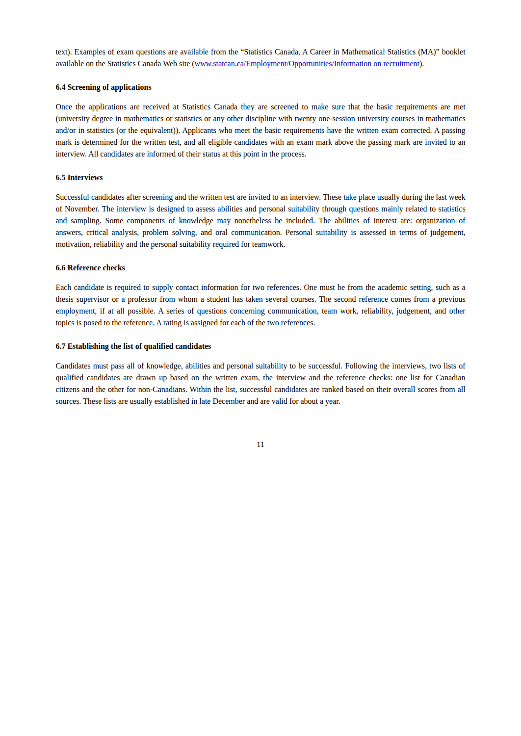text). Examples of exam questions are available from the “Statistics Canada, A Career in Mathematical Statistics (MA)” booklet available on the Statistics Canada Web site (www.statcan.ca/Employment/Opportunities/Information on recruitment).
6.4 Screening of applications
Once the applications are received at Statistics Canada they are screened to make sure that the basic requirements are met (university degree in mathematics or statistics or any other discipline with twenty one-session university courses in mathematics and/or in statistics (or the equivalent)). Applicants who meet the basic requirements have the written exam corrected. A passing mark is determined for the written test, and all eligible candidates with an exam mark above the passing mark are invited to an interview. All candidates are informed of their status at this point in the process.
6.5 Interviews
Successful candidates after screening and the written test are invited to an interview. These take place usually during the last week of November. The interview is designed to assess abilities and personal suitability through questions mainly related to statistics and sampling. Some components of knowledge may nonetheless be included. The abilities of interest are: organization of answers, critical analysis, problem solving, and oral communication. Personal suitability is assessed in terms of judgement, motivation, reliability and the personal suitability required for teamwork.
6.6 Reference checks
Each candidate is required to supply contact information for two references. One must be from the academic setting, such as a thesis supervisor or a professor from whom a student has taken several courses. The second reference comes from a previous employment, if at all possible. A series of questions concerning communication, team work, reliability, judgement, and other topics is posed to the reference. A rating is assigned for each of the two references.
6.7 Establishing the list of qualified candidates
Candidates must pass all of knowledge, abilities and personal suitability to be successful. Following the interviews, two lists of qualified candidates are drawn up based on the written exam, the interview and the reference checks: one list for Canadian citizens and the other for non-Canadians. Within the list, successful candidates are ranked based on their overall scores from all sources. These lists are usually established in late December and are valid for about a year.
11